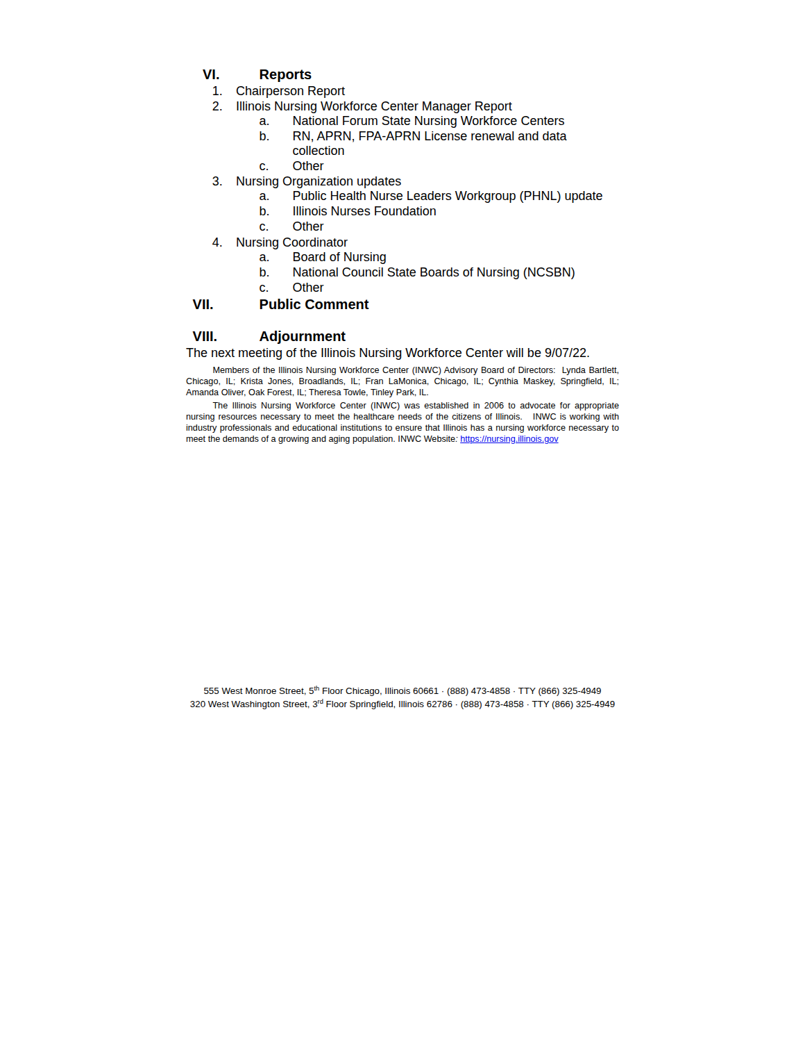VI. Reports
1. Chairperson Report
2. Illinois Nursing Workforce Center Manager Report
a. National Forum State Nursing Workforce Centers
b. RN, APRN, FPA-APRN License renewal and data collection
c. Other
3. Nursing Organization updates
a. Public Health Nurse Leaders Workgroup (PHNL) update
b. Illinois Nurses Foundation
c. Other
4. Nursing Coordinator
a. Board of Nursing
b. National Council State Boards of Nursing (NCSBN)
c. Other
VII. Public Comment
VIII. Adjournment
The next meeting of the Illinois Nursing Workforce Center will be 9/07/22.
Members of the Illinois Nursing Workforce Center (INWC) Advisory Board of Directors: Lynda Bartlett, Chicago, IL; Krista Jones, Broadlands, IL; Fran LaMonica, Chicago, IL; Cynthia Maskey, Springfield, IL; Amanda Oliver, Oak Forest, IL; Theresa Towle, Tinley Park, IL.
The Illinois Nursing Workforce Center (INWC) was established in 2006 to advocate for appropriate nursing resources necessary to meet the healthcare needs of the citizens of Illinois. INWC is working with industry professionals and educational institutions to ensure that Illinois has a nursing workforce necessary to meet the demands of a growing and aging population. INWC Website: https://nursing.illinois.gov
555 West Monroe Street, 5th Floor Chicago, Illinois 60661 · (888) 473-4858 · TTY (866) 325-4949
320 West Washington Street, 3rd Floor Springfield, Illinois 62786 · (888) 473-4858 · TTY (866) 325-4949